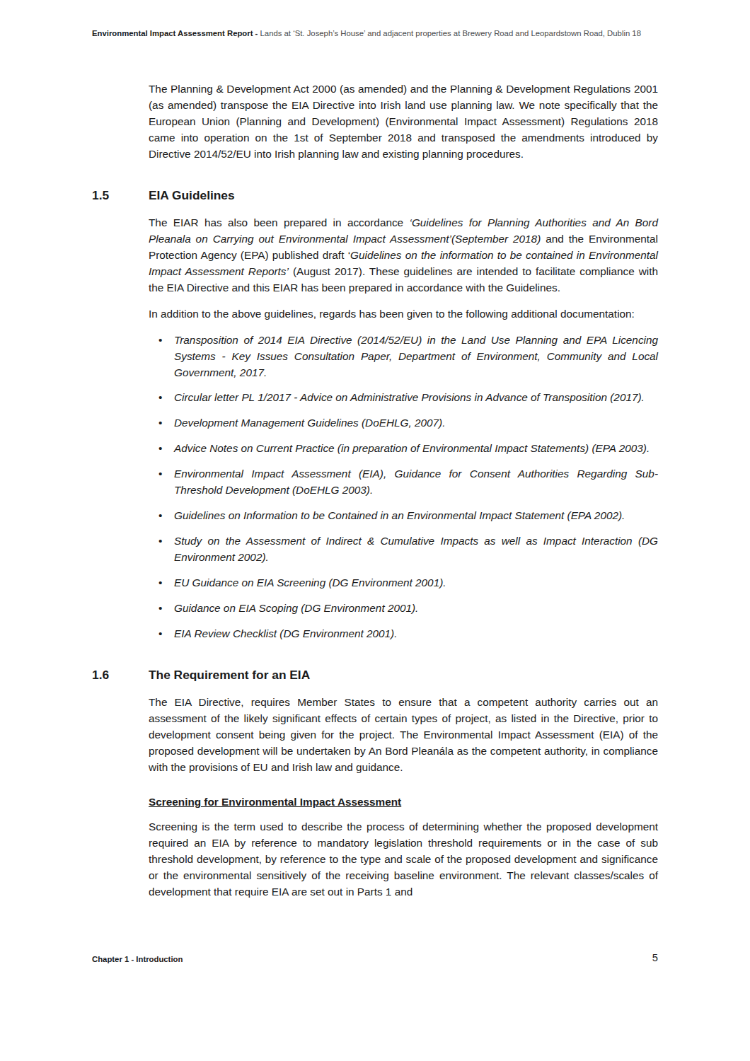Environmental Impact Assessment Report - Lands at ‘St. Joseph’s House’ and adjacent properties at Brewery Road and Leopardstown Road, Dublin 18
The Planning & Development Act 2000 (as amended) and the Planning & Development Regulations 2001 (as amended) transpose the EIA Directive into Irish land use planning law. We note specifically that the European Union (Planning and Development) (Environmental Impact Assessment) Regulations 2018 came into operation on the 1st of September 2018 and transposed the amendments introduced by Directive 2014/52/EU into Irish planning law and existing planning procedures.
1.5 EIA Guidelines
The EIAR has also been prepared in accordance ‘Guidelines for Planning Authorities and An Bord Pleanala on Carrying out Environmental Impact Assessment’(September 2018) and the Environmental Protection Agency (EPA) published draft ‘Guidelines on the information to be contained in Environmental Impact Assessment Reports’ (August 2017). These guidelines are intended to facilitate compliance with the EIA Directive and this EIAR has been prepared in accordance with the Guidelines.
In addition to the above guidelines, regards has been given to the following additional documentation:
Transposition of 2014 EIA Directive (2014/52/EU) in the Land Use Planning and EPA Licencing Systems - Key Issues Consultation Paper, Department of Environment, Community and Local Government, 2017.
Circular letter PL 1/2017 - Advice on Administrative Provisions in Advance of Transposition (2017).
Development Management Guidelines (DoEHLG, 2007).
Advice Notes on Current Practice (in preparation of Environmental Impact Statements) (EPA 2003).
Environmental Impact Assessment (EIA), Guidance for Consent Authorities Regarding Sub-Threshold Development (DoEHLG 2003).
Guidelines on Information to be Contained in an Environmental Impact Statement (EPA 2002).
Study on the Assessment of Indirect & Cumulative Impacts as well as Impact Interaction (DG Environment 2002).
EU Guidance on EIA Screening (DG Environment 2001).
Guidance on EIA Scoping (DG Environment 2001).
EIA Review Checklist (DG Environment 2001).
1.6 The Requirement for an EIA
The EIA Directive, requires Member States to ensure that a competent authority carries out an assessment of the likely significant effects of certain types of project, as listed in the Directive, prior to development consent being given for the project. The Environmental Impact Assessment (EIA) of the proposed development will be undertaken by An Bord Pleanála as the competent authority, in compliance with the provisions of EU and Irish law and guidance.
Screening for Environmental Impact Assessment
Screening is the term used to describe the process of determining whether the proposed development required an EIA by reference to mandatory legislation threshold requirements or in the case of sub threshold development, by reference to the type and scale of the proposed development and significance or the environmental sensitively of the receiving baseline environment. The relevant classes/scales of development that require EIA are set out in Parts 1 and
Chapter 1 - Introduction 5